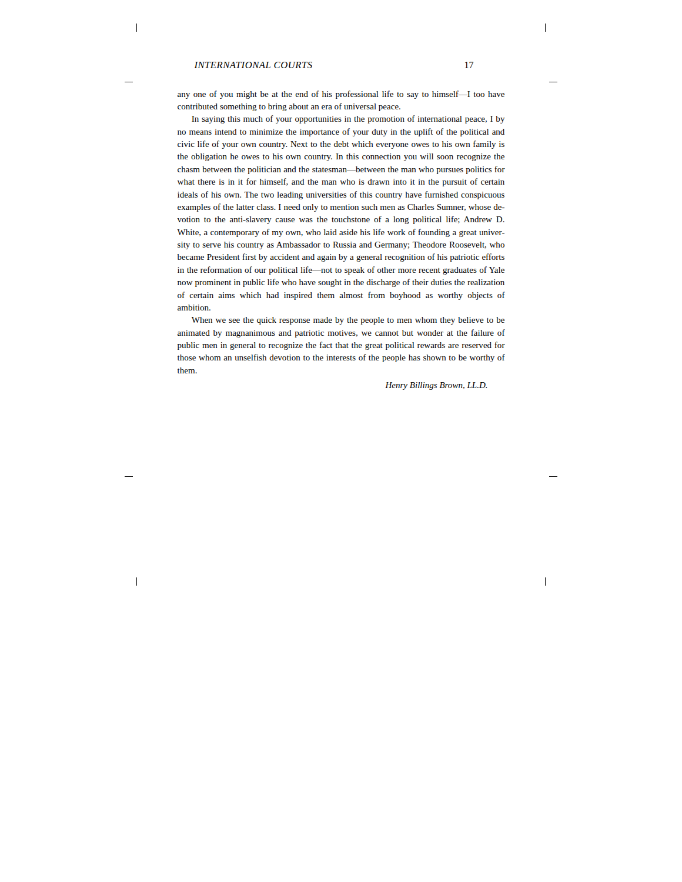INTERNATIONAL COURTS 17
any one of you might be at the end of his professional life to say to himself—I too have contributed something to bring about an era of universal peace.
In saying this much of your opportunities in the promotion of international peace, I by no means intend to minimize the importance of your duty in the uplift of the political and civic life of your own country. Next to the debt which everyone owes to his own family is the obligation he owes to his own country. In this connection you will soon recognize the chasm between the politician and the statesman—between the man who pursues politics for what there is in it for himself, and the man who is drawn into it in the pursuit of certain ideals of his own. The two leading universities of this country have furnished conspicuous examples of the latter class. I need only to mention such men as Charles Sumner, whose devotion to the anti-slavery cause was the touchstone of a long political life; Andrew D. White, a contemporary of my own, who laid aside his life work of founding a great university to serve his country as Ambassador to Russia and Germany; Theodore Roosevelt, who became President first by accident and again by a general recognition of his patriotic efforts in the reformation of our political life—not to speak of other more recent graduates of Yale now prominent in public life who have sought in the discharge of their duties the realization of certain aims which had inspired them almost from boyhood as worthy objects of ambition.
When we see the quick response made by the people to men whom they believe to be animated by magnanimous and patriotic motives, we cannot but wonder at the failure of public men in general to recognize the fact that the great political rewards are reserved for those whom an unselfish devotion to the interests of the people has shown to be worthy of them.
Henry Billings Brown, LL.D.